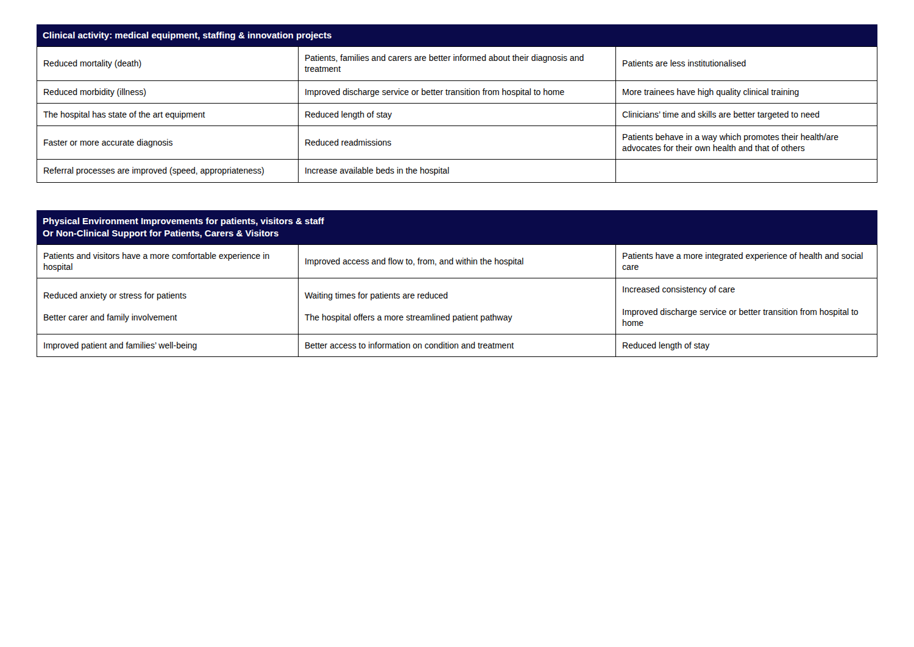Clinical activity: medical equipment, staffing & innovation projects
| Reduced mortality (death) | Patients, families and carers are better informed about their diagnosis and treatment | Patients are less institutionalised |
| Reduced morbidity (illness) | Improved discharge service or better transition from hospital to home | More trainees have high quality clinical training |
| The hospital has state of the art equipment | Reduced length of stay | Clinicians’ time and skills are better targeted to need |
| Faster or more accurate diagnosis | Reduced readmissions | Patients behave in a way which promotes their health/are advocates for their own health and that of others |
| Referral processes are improved (speed, appropriateness) | Increase available beds in the hospital | |
Physical Environment Improvements for patients, visitors & staff Or Non-Clinical Support for Patients, Carers & Visitors
| Patients and visitors have a more comfortable experience in hospital | Improved access and flow to, from, and within the hospital | Patients have a more integrated experience of health and social care |
| Reduced anxiety or stress for patients Better carer and family involvement | Waiting times for patients are reduced The hospital offers a more streamlined patient pathway | Increased consistency of care Improved discharge service or better transition from hospital to home |
| Improved patient and families’ well-being | Better access to information on condition and treatment | Reduced length of stay |